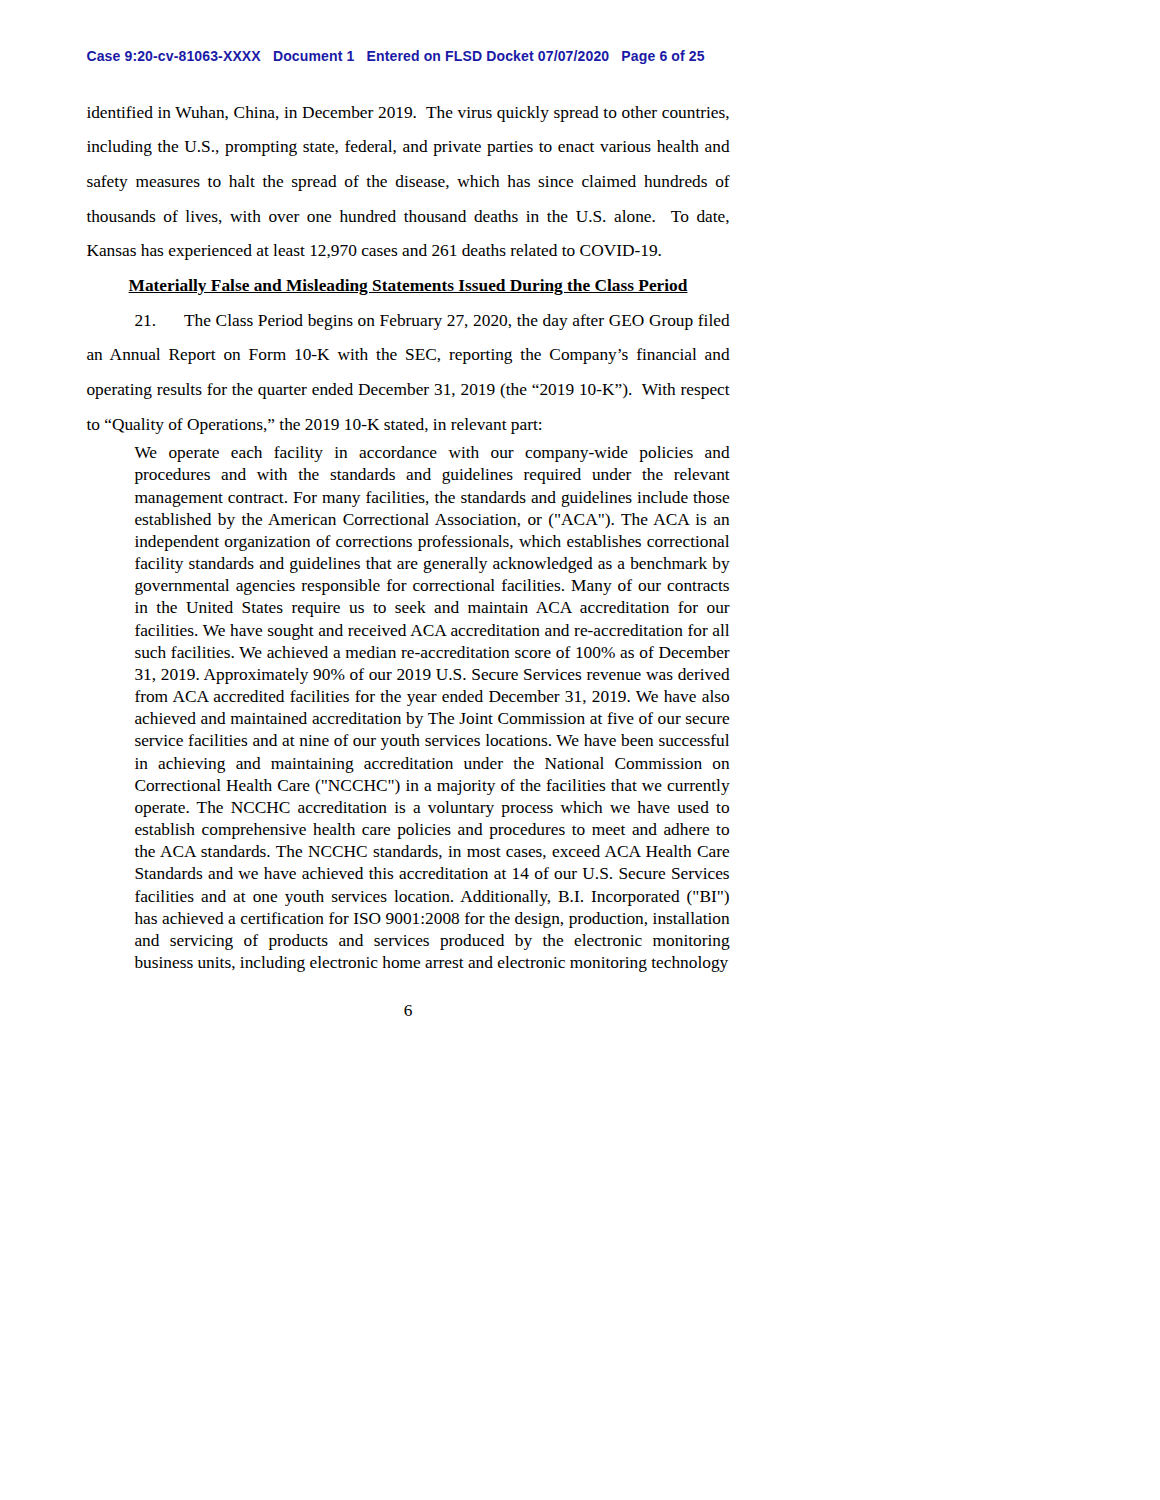Case 9:20-cv-81063-XXXX Document 1 Entered on FLSD Docket 07/07/2020 Page 6 of 25
identified in Wuhan, China, in December 2019. The virus quickly spread to other countries, including the U.S., prompting state, federal, and private parties to enact various health and safety measures to halt the spread of the disease, which has since claimed hundreds of thousands of lives, with over one hundred thousand deaths in the U.S. alone. To date, Kansas has experienced at least 12,970 cases and 261 deaths related to COVID-19.
Materially False and Misleading Statements Issued During the Class Period
21. The Class Period begins on February 27, 2020, the day after GEO Group filed an Annual Report on Form 10-K with the SEC, reporting the Company’s financial and operating results for the quarter ended December 31, 2019 (the “2019 10-K”). With respect to “Quality of Operations,” the 2019 10-K stated, in relevant part:
We operate each facility in accordance with our company-wide policies and procedures and with the standards and guidelines required under the relevant management contract. For many facilities, the standards and guidelines include those established by the American Correctional Association, or ("ACA"). The ACA is an independent organization of corrections professionals, which establishes correctional facility standards and guidelines that are generally acknowledged as a benchmark by governmental agencies responsible for correctional facilities. Many of our contracts in the United States require us to seek and maintain ACA accreditation for our facilities. We have sought and received ACA accreditation and re-accreditation for all such facilities. We achieved a median re-accreditation score of 100% as of December 31, 2019. Approximately 90% of our 2019 U.S. Secure Services revenue was derived from ACA accredited facilities for the year ended December 31, 2019. We have also achieved and maintained accreditation by The Joint Commission at five of our secure service facilities and at nine of our youth services locations. We have been successful in achieving and maintaining accreditation under the National Commission on Correctional Health Care ("NCCHC") in a majority of the facilities that we currently operate. The NCCHC accreditation is a voluntary process which we have used to establish comprehensive health care policies and procedures to meet and adhere to the ACA standards. The NCCHC standards, in most cases, exceed ACA Health Care Standards and we have achieved this accreditation at 14 of our U.S. Secure Services facilities and at one youth services location. Additionally, B.I. Incorporated ("BI") has achieved a certification for ISO 9001:2008 for the design, production, installation and servicing of products and services produced by the electronic monitoring business units, including electronic home arrest and electronic monitoring technology
6